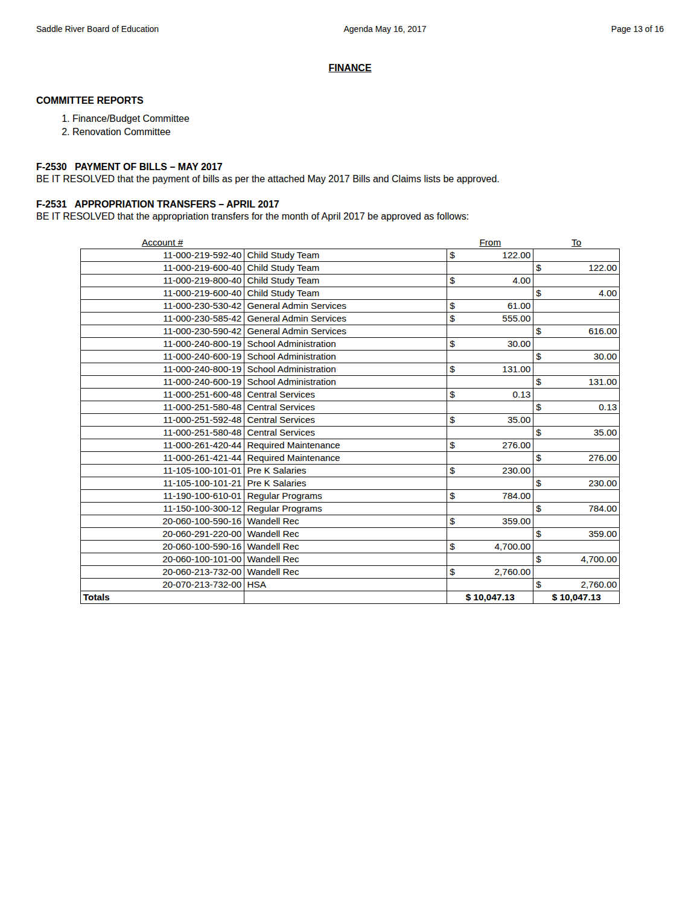Saddle River Board of Education Agenda May 16, 2017 Page 13 of 16
FINANCE
COMMITTEE REPORTS
Finance/Budget Committee
Renovation Committee
F-2530 PAYMENT OF BILLS – MAY 2017
BE IT RESOLVED that the payment of bills as per the attached May 2017 Bills and Claims lists be approved.
F-2531 APPROPRIATION TRANSFERS – APRIL 2017
BE IT RESOLVED that the appropriation transfers for the month of April 2017 be approved as follows:
| Account # | | From | To |
| --- | --- | --- | --- |
| 11-000-219-592-40 | Child Study Team | $ 122.00 | |
| 11-000-219-600-40 | Child Study Team | | $ 122.00 |
| 11-000-219-800-40 | Child Study Team | $ 4.00 | |
| 11-000-219-600-40 | Child Study Team | | $ 4.00 |
| 11-000-230-530-42 | General Admin Services | $ 61.00 | |
| 11-000-230-585-42 | General Admin Services | $ 555.00 | |
| 11-000-230-590-42 | General Admin Services | | $ 616.00 |
| 11-000-240-800-19 | School Administration | $ 30.00 | |
| 11-000-240-600-19 | School Administration | | $ 30.00 |
| 11-000-240-800-19 | School Administration | $ 131.00 | |
| 11-000-240-600-19 | School Administration | | $ 131.00 |
| 11-000-251-600-48 | Central Services | $ 0.13 | |
| 11-000-251-580-48 | Central Services | | $ 0.13 |
| 11-000-251-592-48 | Central Services | $ 35.00 | |
| 11-000-251-580-48 | Central Services | | $ 35.00 |
| 11-000-261-420-44 | Required Maintenance | $ 276.00 | |
| 11-000-261-421-44 | Required Maintenance | | $ 276.00 |
| 11-105-100-101-01 | Pre K Salaries | $ 230.00 | |
| 11-105-100-101-21 | Pre K Salaries | | $ 230.00 |
| 11-190-100-610-01 | Regular Programs | $ 784.00 | |
| 11-150-100-300-12 | Regular Programs | | $ 784.00 |
| 20-060-100-590-16 | Wandell Rec | $ 359.00 | |
| 20-060-291-220-00 | Wandell Rec | | $ 359.00 |
| 20-060-100-590-16 | Wandell Rec | $ 4,700.00 | |
| 20-060-100-101-00 | Wandell Rec | | $ 4,700.00 |
| 20-060-213-732-00 | Wandell Rec | $ 2,760.00 | |
| 20-070-213-732-00 | HSA | | $ 2,760.00 |
| Totals | | $ 10,047.13 | $ 10,047.13 |